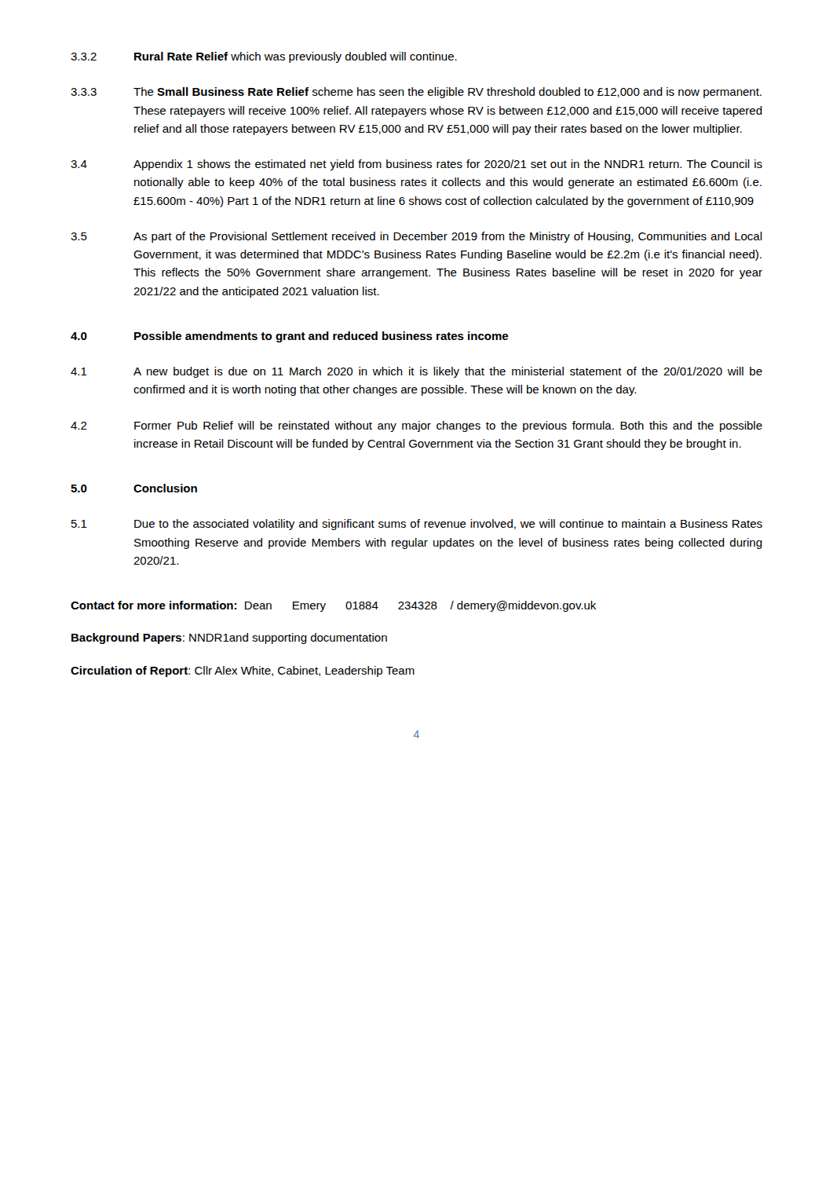3.3.2
Rural Rate Relief which was previously doubled will continue.
3.3.3
The Small Business Rate Relief scheme has seen the eligible RV threshold doubled to £12,000 and is now permanent. These ratepayers will receive 100% relief. All ratepayers whose RV is between £12,000 and £15,000 will receive tapered relief and all those ratepayers between RV £15,000 and RV £51,000 will pay their rates based on the lower multiplier.
3.4
Appendix 1 shows the estimated net yield from business rates for 2020/21 set out in the NNDR1 return. The Council is notionally able to keep 40% of the total business rates it collects and this would generate an estimated £6.600m (i.e. £15.600m - 40%) Part 1 of the NDR1 return at line 6 shows cost of collection calculated by the government of £110,909
3.5
As part of the Provisional Settlement received in December 2019 from the Ministry of Housing, Communities and Local Government, it was determined that MDDC's Business Rates Funding Baseline would be £2.2m (i.e it's financial need). This reflects the 50% Government share arrangement. The Business Rates baseline will be reset in 2020 for year 2021/22 and the anticipated 2021 valuation list.
4.0
Possible amendments to grant and reduced business rates income
4.1
A new budget is due on 11 March 2020 in which it is likely that the ministerial statement of the 20/01/2020 will be confirmed and it is worth noting that other changes are possible. These will be known on the day.
4.2
Former Pub Relief will be reinstated without any major changes to the previous formula. Both this and the possible increase in Retail Discount will be funded by Central Government via the Section 31 Grant should they be brought in.
5.0
Conclusion
5.1
Due to the associated volatility and significant sums of revenue involved, we will continue to maintain a Business Rates Smoothing Reserve and provide Members with regular updates on the level of business rates being collected during 2020/21.
Contact for more information: Dean Emery 01884 234328 / demery@middevon.gov.uk
Background Papers: NNDR1and supporting documentation
Circulation of Report: Cllr Alex White, Cabinet, Leadership Team
4